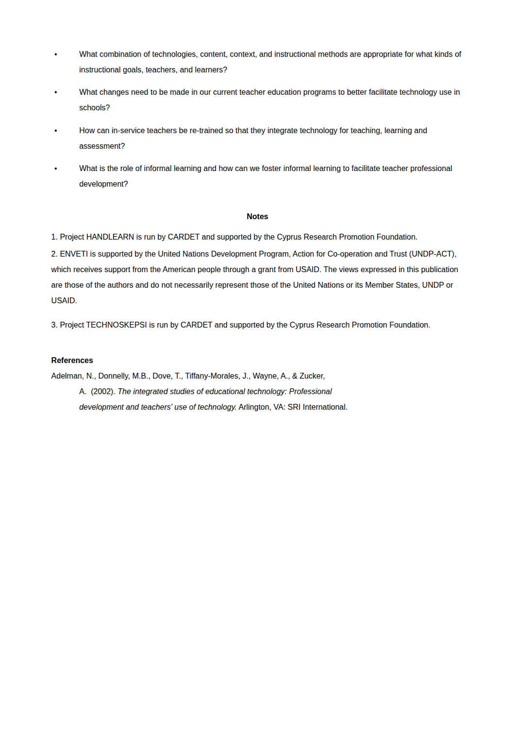What combination of technologies, content, context, and instructional methods are appropriate for what kinds of instructional goals, teachers, and learners?
What changes need to be made in our current teacher education programs to better facilitate technology use in schools?
How can in-service teachers be re-trained so that they integrate technology for teaching, learning and assessment?
What is the role of informal learning and how can we foster informal learning to facilitate teacher professional development?
Notes
1. Project HANDLEARN is run by CARDET and supported by the Cyprus Research Promotion Foundation.
2. ENVETI is supported by the United Nations Development Program, Action for Co-operation and Trust (UNDP-ACT), which receives support from the American people through a grant from USAID. The views expressed in this publication are those of the authors and do not necessarily represent those of the United Nations or its Member States, UNDP or USAID.
3. Project TECHNOSKEPSI is run by CARDET and supported by the Cyprus Research Promotion Foundation.
References
Adelman, N., Donnelly, M.B., Dove, T., Tiffany-Morales, J., Wayne, A., & Zucker, A. (2002). The integrated studies of educational technology: Professional development and teachers' use of technology. Arlington, VA: SRI International.